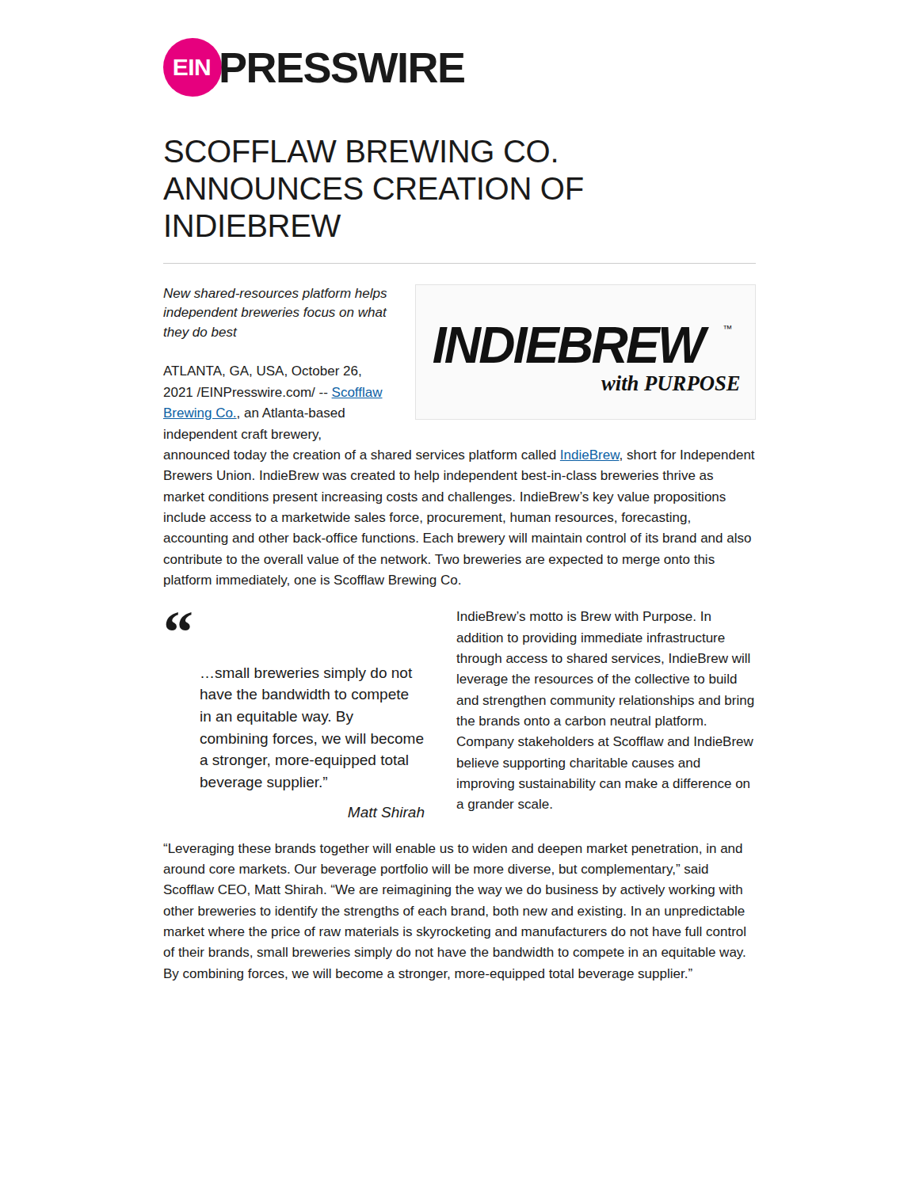EIN
PRESSWIRE
Scofflaw Brewing Co. Announces Creation of IndieBrew
INDIEBREW ™ with PURPOSE
New shared-resources platform helps independent breweries focus on what they do best
ATLANTA, GA, USA, October 26, 2021 /EINPresswire.com/ -- Scofflaw Brewing Co., an Atlanta-based independent craft brewery, announced today the creation of a shared services platform called IndieBrew, short for Independent Brewers Union. IndieBrew was created to help independent best-in-class breweries thrive as market conditions present increasing costs and challenges. IndieBrew’s key value propositions include access to a marketwide sales force, procurement, human resources, forecasting, accounting and other back-office functions. Each brewery will maintain control of its brand and also contribute to the overall value of the network. Two breweries are expected to merge onto this platform immediately, one is Scofflaw Brewing Co.
“
…small breweries simply do not have the bandwidth to compete in an equitable way. By combining forces, we will become a stronger, more-equipped total beverage supplier.”
Matt Shirah
IndieBrew’s motto is Brew with Purpose. In addition to providing immediate infrastructure through access to shared services, IndieBrew will leverage the resources of the collective to build and strengthen community relationships and bring the brands onto a carbon neutral platform. Company stakeholders at Scofflaw and IndieBrew believe supporting charitable causes and improving sustainability can make a difference on a grander scale.
“Leveraging these brands together will enable us to widen and deepen market penetration, in and around core markets. Our beverage portfolio will be more diverse, but complementary,” said Scofflaw CEO, Matt Shirah. “We are reimagining the way we do business by actively working with other breweries to identify the strengths of each brand, both new and existing. In an unpredictable market where the price of raw materials is skyrocketing and manufacturers do not have full control of their brands, small breweries simply do not have the bandwidth to compete in an equitable way. By combining forces, we will become a stronger, more-equipped total beverage supplier.”